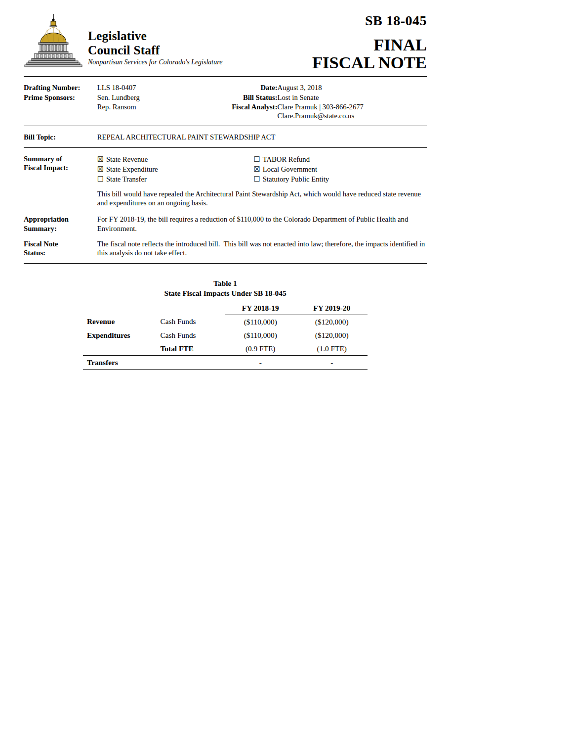Legislative
Council Staff
Nonpartisan Services for Colorado's Legislature
SB 18-045
FINAL
FISCAL NOTE
| Drafting Number: | LLS 18-0407 | Date: | August 3, 2018 |
| Prime Sponsors: | Sen. Lundberg Rep. Ransom | Bill Status: Fiscal Analyst: | Lost in Senate Clare Pramuk / 303-866-2677 Clare.Pramuk@state.co.us |
| Bill Topic: | REPEAL ARCHITECTURAL PAINT STEWARDSHIP ACT |
| Summary of Fiscal Impact: | / ☒ State Revenue / ☐ TABOR Refund / / ☒ State Expenditure / ☒ Local Government / / ☐ State Transfer / ☐ Statutory Public Entity / This bill would have repealed the Architectural Paint Stewardship Act, which would have reduced state revenue and expenditures on an ongoing basis. |
| Appropriation Summary: | For FY 2018-19, the bill requires a reduction of $110,000 to the Colorado Department of Public Health and Environment. |
| Fiscal Note Status: | The fiscal note reflects the introduced bill. This bill was not enacted into law; therefore, the impacts identified in this analysis do not take effect. |
Table 1
State Fiscal Impacts Under SB 18-045
| | | FY 2018-19 | FY 2019-20 |
| --- | --- | --- | --- |
| Revenue | Cash Funds | ($110,000) | ($120,000) |
| Expenditures | Cash Funds | ($110,000) | ($120,000) |
| | Total FTE | (0.9 FTE) | (1.0 FTE) |
| Transfers | | - | - |